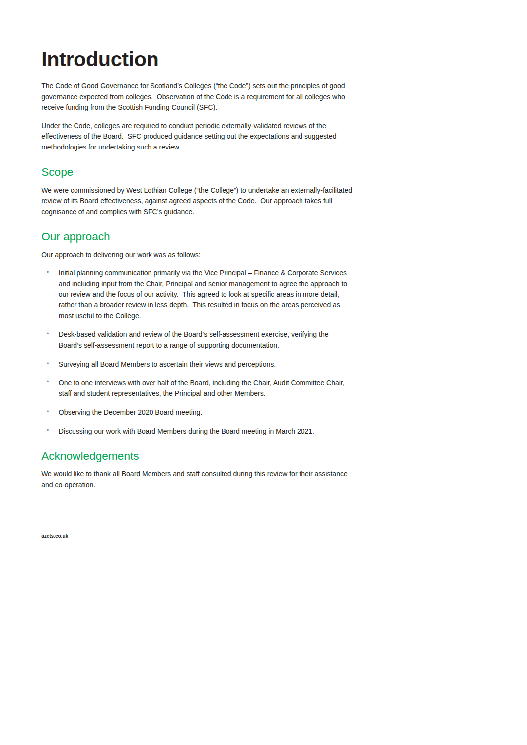Introduction
The Code of Good Governance for Scotland’s Colleges (“the Code”) sets out the principles of good governance expected from colleges. Observation of the Code is a requirement for all colleges who receive funding from the Scottish Funding Council (SFC).
Under the Code, colleges are required to conduct periodic externally-validated reviews of the effectiveness of the Board. SFC produced guidance setting out the expectations and suggested methodologies for undertaking such a review.
Scope
We were commissioned by West Lothian College (“the College”) to undertake an externally-facilitated review of its Board effectiveness, against agreed aspects of the Code. Our approach takes full cognisance of and complies with SFC’s guidance.
Our approach
Our approach to delivering our work was as follows:
Initial planning communication primarily via the Vice Principal – Finance & Corporate Services and including input from the Chair, Principal and senior management to agree the approach to our review and the focus of our activity. This agreed to look at specific areas in more detail, rather than a broader review in less depth. This resulted in focus on the areas perceived as most useful to the College.
Desk-based validation and review of the Board’s self-assessment exercise, verifying the Board’s self-assessment report to a range of supporting documentation.
Surveying all Board Members to ascertain their views and perceptions.
One to one interviews with over half of the Board, including the Chair, Audit Committee Chair, staff and student representatives, the Principal and other Members.
Observing the December 2020 Board meeting.
Discussing our work with Board Members during the Board meeting in March 2021.
Acknowledgements
We would like to thank all Board Members and staff consulted during this review for their assistance and co-operation.
azets.co.uk